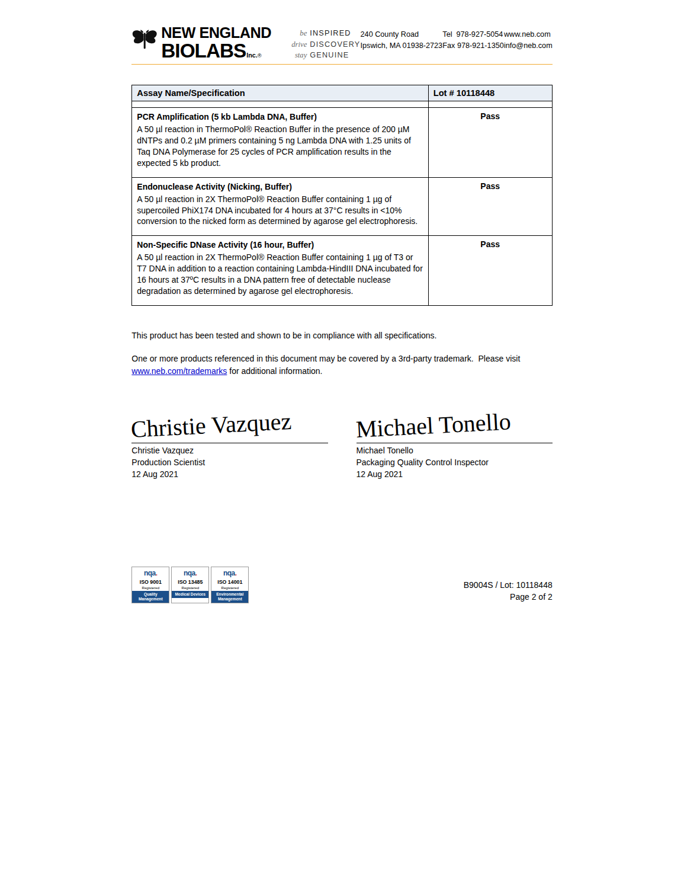NEW ENGLAND BIOLABS Inc.®
be INSPIRED
drive DISCOVERY
stay GENUINE
240 County Road
Ipswich, MA 01938-2723
Tel 978-927-5054
Fax 978-921-1350
www.neb.com
info@neb.com
| Assay Name/Specification | Lot # 10118448 |
| --- | --- |
| PCR Amplification (5 kb Lambda DNA, Buffer) A 50 µl reaction in ThermoPol® Reaction Buffer in the presence of 200 µM dNTPs and 0.2 µM primers containing 5 ng Lambda DNA with 1.25 units of Taq DNA Polymerase for 25 cycles of PCR amplification results in the expected 5 kb product. | Pass |
| Endonuclease Activity (Nicking, Buffer) A 50 µl reaction in 2X ThermoPol® Reaction Buffer containing 1 µg of supercoiled PhiX174 DNA incubated for 4 hours at 37°C results in <10% conversion to the nicked form as determined by agarose gel electrophoresis. | Pass |
| Non-Specific DNase Activity (16 hour, Buffer) A 50 µl reaction in 2X ThermoPol® Reaction Buffer containing 1 µg of T3 or T7 DNA in addition to a reaction containing Lambda-HindIII DNA incubated for 16 hours at 37ºC results in a DNA pattern free of detectable nuclease degradation as determined by agarose gel electrophoresis. | Pass |
This product has been tested and shown to be in compliance with all specifications.
One or more products referenced in this document may be covered by a 3rd-party trademark. Please visit www.neb.com/trademarks for additional information.
Christie Vazquez
Christie Vazquez
Production Scientist
12 Aug 2021
Michael Tonello
Michael Tonello
Packaging Quality Control Inspector
12 Aug 2021
nqa.
ISO 9001
Registered
Quality
Management
nqa.
ISO 13485
Registered
Medical Devices
nqa.
ISO 14001
Registered
Environmental
Management
B9004S / Lot: 10118448
Page 2 of 2